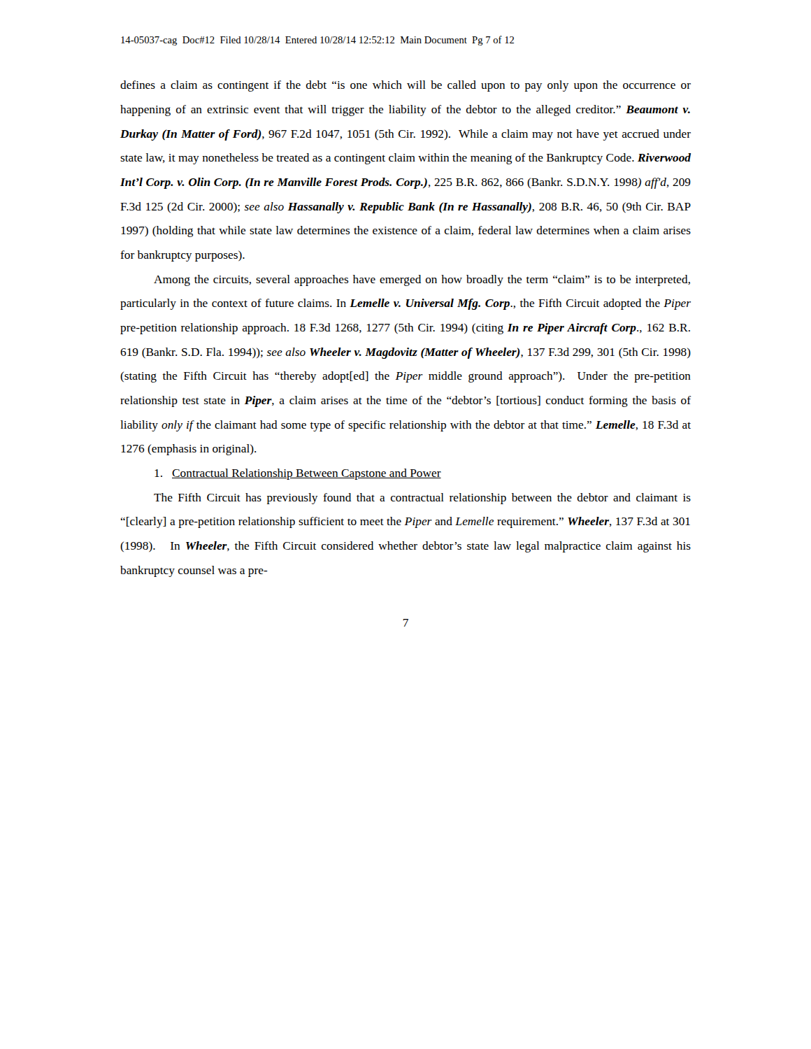14-05037-cag Doc#12 Filed 10/28/14 Entered 10/28/14 12:52:12 Main Document Pg 7 of 12
defines a claim as contingent if the debt “is one which will be called upon to pay only upon the occurrence or happening of an extrinsic event that will trigger the liability of the debtor to the alleged creditor.” Beaumont v. Durkay (In Matter of Ford), 967 F.2d 1047, 1051 (5th Cir. 1992). While a claim may not have yet accrued under state law, it may nonetheless be treated as a contingent claim within the meaning of the Bankruptcy Code. Riverwood Int’l Corp. v. Olin Corp. (In re Manville Forest Prods. Corp.), 225 B.R. 862, 866 (Bankr. S.D.N.Y. 1998) aff'd, 209 F.3d 125 (2d Cir. 2000); see also Hassanally v. Republic Bank (In re Hassanally), 208 B.R. 46, 50 (9th Cir. BAP 1997) (holding that while state law determines the existence of a claim, federal law determines when a claim arises for bankruptcy purposes).
Among the circuits, several approaches have emerged on how broadly the term “claim” is to be interpreted, particularly in the context of future claims. In Lemelle v. Universal Mfg. Corp., the Fifth Circuit adopted the Piper pre-petition relationship approach. 18 F.3d 1268, 1277 (5th Cir. 1994) (citing In re Piper Aircraft Corp., 162 B.R. 619 (Bankr. S.D. Fla. 1994)); see also Wheeler v. Magdovitz (Matter of Wheeler), 137 F.3d 299, 301 (5th Cir. 1998) (stating the Fifth Circuit has “thereby adopt[ed] the Piper middle ground approach”). Under the pre-petition relationship test state in Piper, a claim arises at the time of the “debtor’s [tortious] conduct forming the basis of liability only if the claimant had some type of specific relationship with the debtor at that time.” Lemelle, 18 F.3d at 1276 (emphasis in original).
1. Contractual Relationship Between Capstone and Power
The Fifth Circuit has previously found that a contractual relationship between the debtor and claimant is “[clearly] a pre-petition relationship sufficient to meet the Piper and Lemelle requirement.” Wheeler, 137 F.3d at 301 (1998). In Wheeler, the Fifth Circuit considered whether debtor’s state law legal malpractice claim against his bankruptcy counsel was a pre-
7